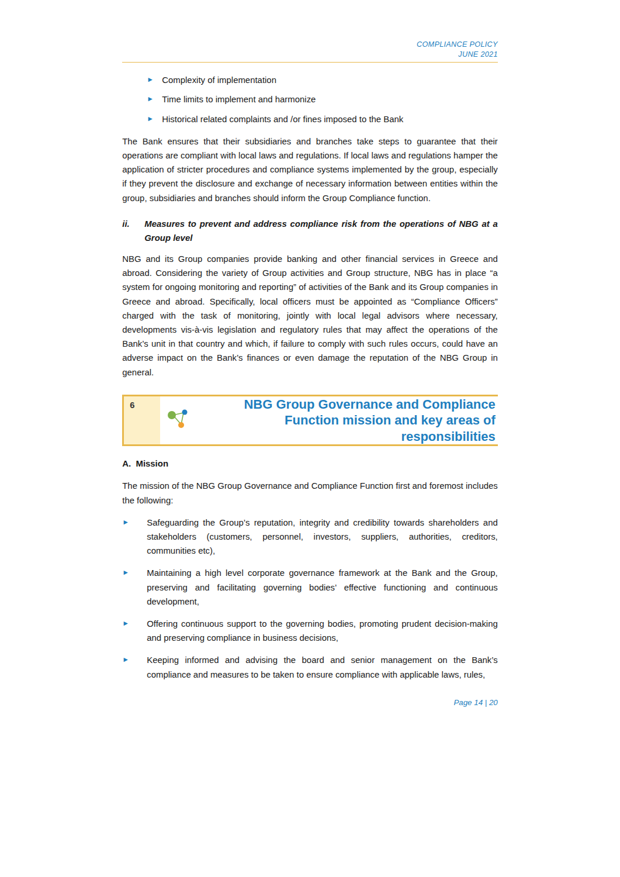COMPLIANCE POLICY
JUNE 2021
Complexity of implementation
Time limits to implement and harmonize
Historical related complaints and /or fines imposed to the Bank
The Bank ensures that their subsidiaries and branches take steps to guarantee that their operations are compliant with local laws and regulations. If local laws and regulations hamper the application of stricter procedures and compliance systems implemented by the group, especially if they prevent the disclosure and exchange of necessary information between entities within the group, subsidiaries and branches should inform the Group Compliance function.
ii.
Measures to prevent and address compliance risk from the operations of NBG at a Group level
NBG and its Group companies provide banking and other financial services in Greece and abroad. Considering the variety of Group activities and Group structure, NBG has in place “a system for ongoing monitoring and reporting” of activities of the Bank and its Group companies in Greece and abroad. Specifically, local officers must be appointed as “Compliance Officers” charged with the task of monitoring, jointly with local legal advisors where necessary, developments vis-à-vis legislation and regulatory rules that may affect the operations of the Bank’s unit in that country and which, if failure to comply with such rules occurs, could have an adverse impact on the Bank’s finances or even damage the reputation of the NBG Group in general.
6
NBG Group Governance and Compliance Function mission and key areas of responsibilities
A. Mission
The mission of the NBG Group Governance and Compliance Function first and foremost includes the following:
Safeguarding the Group’s reputation, integrity and credibility towards shareholders and stakeholders (customers, personnel, investors, suppliers, authorities, creditors, communities etc),
Maintaining a high level corporate governance framework at the Bank and the Group, preserving and facilitating governing bodies’ effective functioning and continuous development,
Offering continuous support to the governing bodies, promoting prudent decision-making and preserving compliance in business decisions,
Keeping informed and advising the board and senior management on the Bank’s compliance and measures to be taken to ensure compliance with applicable laws, rules,
Page 14 | 20